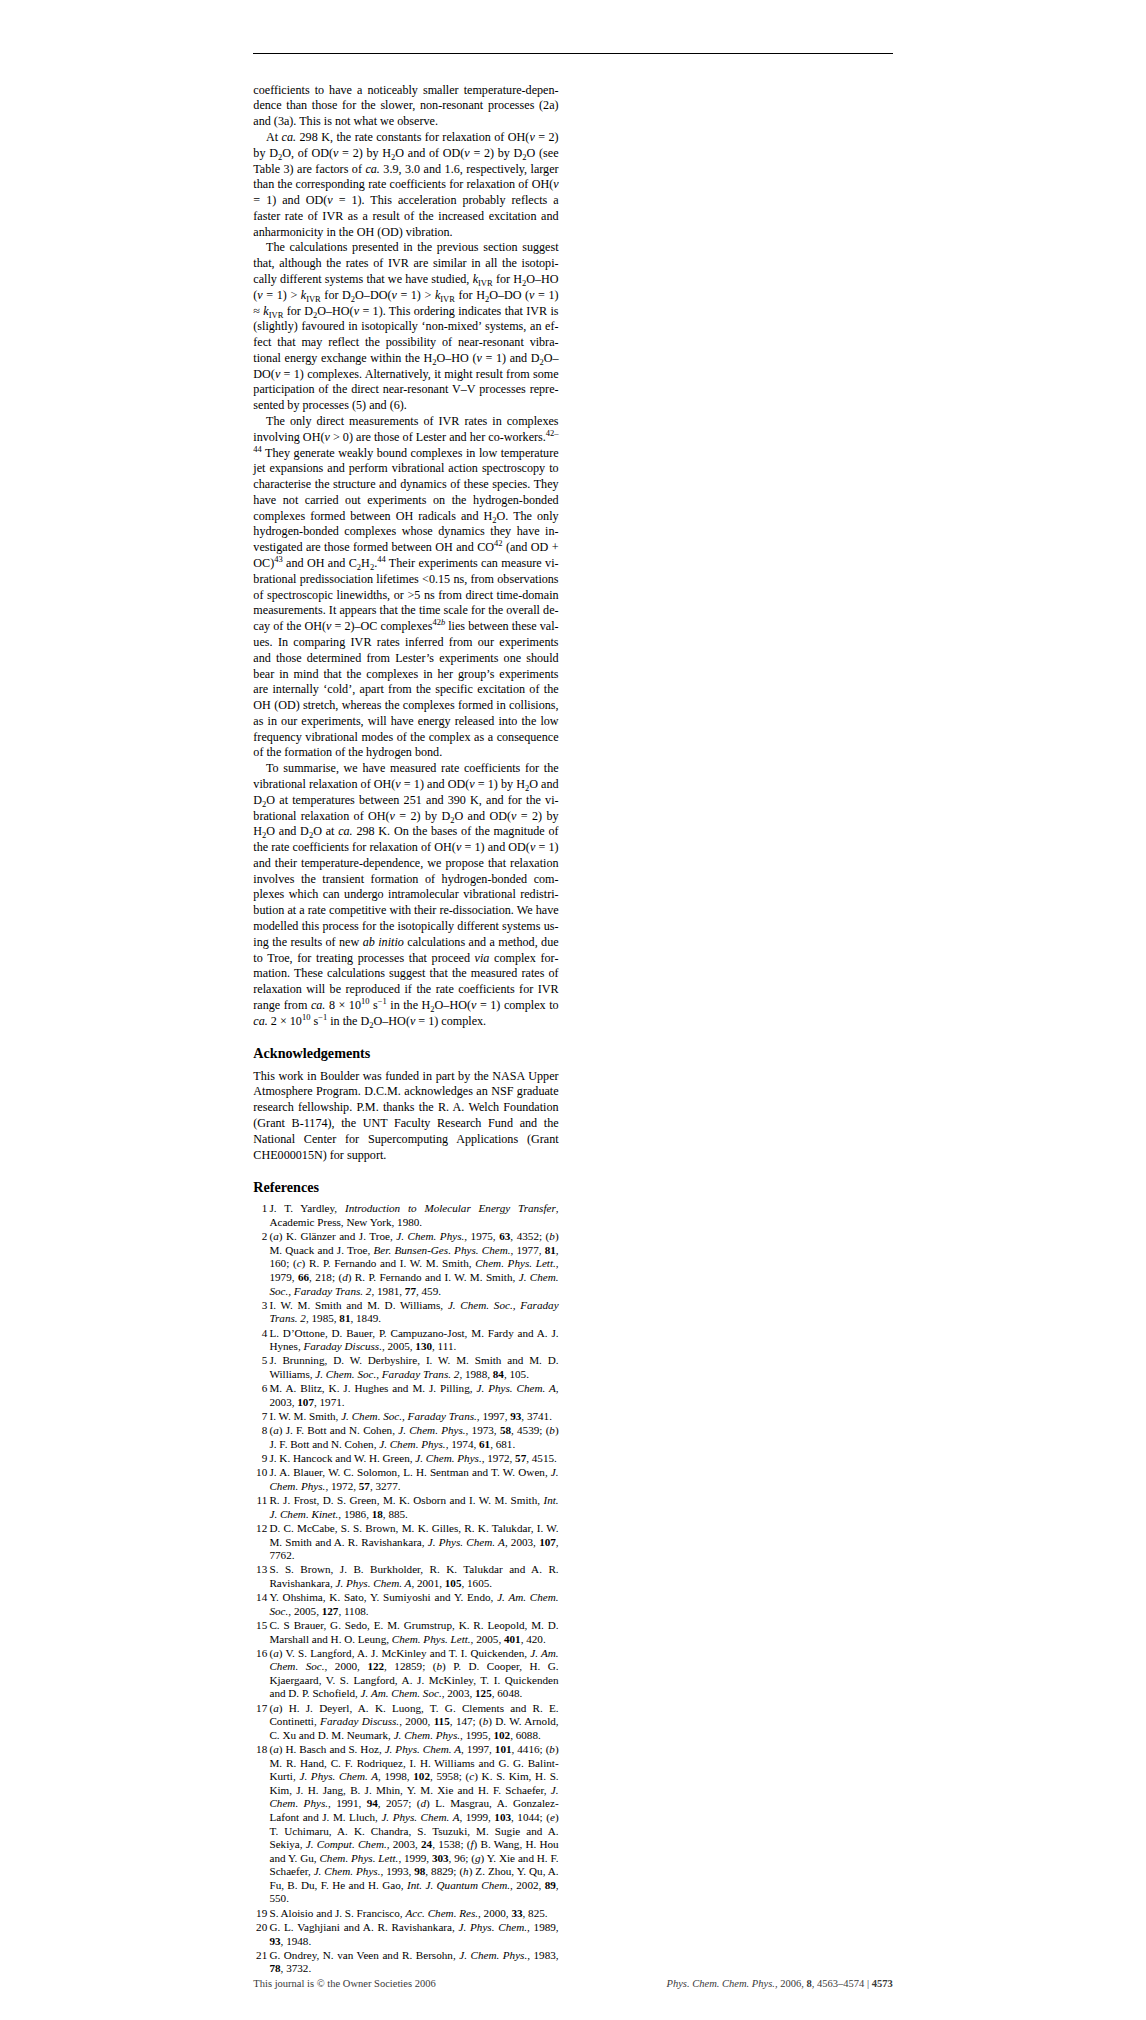coefficients to have a noticeably smaller temperature-dependence than those for the slower, non-resonant processes (2a) and (3a). This is not what we observe.
At ca. 298 K, the rate constants for relaxation of OH(v = 2) by D2O, of OD(v = 2) by H2O and of OD(v = 2) by D2O (see Table 3) are factors of ca. 3.9, 3.0 and 1.6, respectively, larger than the corresponding rate coefficients for relaxation of OH(v = 1) and OD(v = 1). This acceleration probably reflects a faster rate of IVR as a result of the increased excitation and anharmonicity in the OH (OD) vibration.
The calculations presented in the previous section suggest that, although the rates of IVR are similar in all the isotopically different systems that we have studied, kIVR for H2O–HO (v = 1) > kIVR for D2O–DO(v = 1) > kIVR for H2O–DO (v = 1) ≈ kIVR for D2O–HO(v = 1). This ordering indicates that IVR is (slightly) favoured in isotopically ‘non-mixed’ systems, an effect that may reflect the possibility of near-resonant vibrational energy exchange within the H2O–HO (v = 1) and D2O–DO(v = 1) complexes. Alternatively, it might result from some participation of the direct near-resonant V–V processes represented by processes (5) and (6).
The only direct measurements of IVR rates in complexes involving OH(v > 0) are those of Lester and her co-workers.42–44 They generate weakly bound complexes in low temperature jet expansions and perform vibrational action spectroscopy to characterise the structure and dynamics of these species. They have not carried out experiments on the hydrogen-bonded complexes formed between OH radicals and H2O. The only hydrogen-bonded complexes whose dynamics they have investigated are those formed between OH and CO42 (and OD + OC)43 and OH and C2H2.44 Their experiments can measure vibrational predissociation lifetimes <0.15 ns, from observations of spectroscopic linewidths, or >5 ns from direct time-domain measurements. It appears that the time scale for the overall decay of the OH(v = 2)–OC complexes42b lies between these values. In comparing IVR rates inferred from our experiments and those determined from Lester’s experiments one should bear in mind that the complexes in her group’s experiments are internally ‘cold’, apart from the specific excitation of the OH (OD) stretch, whereas the complexes formed in collisions, as in our experiments, will have energy released into the low frequency vibrational modes of the complex as a consequence of the formation of the hydrogen bond.
To summarise, we have measured rate coefficients for the vibrational relaxation of OH(v = 1) and OD(v = 1) by H2O and D2O at temperatures between 251 and 390 K, and for the vibrational relaxation of OH(v = 2) by D2O and OD(v = 2) by H2O and D2O at ca. 298 K. On the bases of the magnitude of the rate coefficients for relaxation of OH(v = 1) and OD(v = 1) and their temperature-dependence, we propose that relaxation involves the transient formation of hydrogen-bonded complexes which can undergo intramolecular vibrational redistribution at a rate competitive with their re-dissociation. We have modelled this process for the isotopically different systems using the results of new ab initio calculations and a method, due to Troe, for treating processes that proceed via complex formation. These calculations suggest that the measured rates of relaxation will be reproduced if the rate coefficients for IVR range from ca. 8 × 1010 s−1 in the H2O–HO(v = 1) complex to ca. 2 × 1010 s−1 in the D2O–HO(v = 1) complex.
Acknowledgements
This work in Boulder was funded in part by the NASA Upper Atmosphere Program. D.C.M. acknowledges an NSF graduate research fellowship. P.M. thanks the R. A. Welch Foundation (Grant B-1174), the UNT Faculty Research Fund and the National Center for Supercomputing Applications (Grant CHE000015N) for support.
References
1 J. T. Yardley, Introduction to Molecular Energy Transfer, Academic Press, New York, 1980.
2(a) K. Glänzer and J. Troe, J. Chem. Phys., 1975, 63, 4352; (b) M. Quack and J. Troe, Ber. Bunsen-Ges. Phys. Chem., 1977, 81, 160; (c) R. P. Fernando and I. W. M. Smith, Chem. Phys. Lett., 1979, 66, 218; (d) R. P. Fernando and I. W. M. Smith, J. Chem. Soc., Faraday Trans. 2, 1981, 77, 459.
3 I. W. M. Smith and M. D. Williams, J. Chem. Soc., Faraday Trans. 2, 1985, 81, 1849.
4 L. D’Ottone, D. Bauer, P. Campuzano-Jost, M. Fardy and A. J. Hynes, Faraday Discuss., 2005, 130, 111.
5 J. Brunning, D. W. Derbyshire, I. W. M. Smith and M. D. Williams, J. Chem. Soc., Faraday Trans. 2, 1988, 84, 105.
6 M. A. Blitz, K. J. Hughes and M. J. Pilling, J. Phys. Chem. A, 2003, 107, 1971.
7 I. W. M. Smith, J. Chem. Soc., Faraday Trans., 1997, 93, 3741.
8(a) J. F. Bott and N. Cohen, J. Chem. Phys., 1973, 58, 4539; (b) J. F. Bott and N. Cohen, J. Chem. Phys., 1974, 61, 681.
9 J. K. Hancock and W. H. Green, J. Chem. Phys., 1972, 57, 4515.
10 J. A. Blauer, W. C. Solomon, L. H. Sentman and T. W. Owen, J. Chem. Phys., 1972, 57, 3277.
11 R. J. Frost, D. S. Green, M. K. Osborn and I. W. M. Smith, Int. J. Chem. Kinet., 1986, 18, 885.
12 D. C. McCabe, S. S. Brown, M. K. Gilles, R. K. Talukdar, I. W. M. Smith and A. R. Ravishankara, J. Phys. Chem. A, 2003, 107, 7762.
13 S. S. Brown, J. B. Burkholder, R. K. Talukdar and A. R. Ravishankara, J. Phys. Chem. A, 2001, 105, 1605.
14 Y. Ohshima, K. Sato, Y. Sumiyoshi and Y. Endo, J. Am. Chem. Soc., 2005, 127, 1108.
15 C. S Brauer, G. Sedo, E. M. Grumstrup, K. R. Leopold, M. D. Marshall and H. O. Leung, Chem. Phys. Lett., 2005, 401, 420.
16(a) V. S. Langford, A. J. McKinley and T. I. Quickenden, J. Am. Chem. Soc., 2000, 122, 12859; (b) P. D. Cooper, H. G. Kjaergaard, V. S. Langford, A. J. McKinley, T. I. Quickenden and D. P. Schofield, J. Am. Chem. Soc., 2003, 125, 6048.
17(a) H. J. Deyerl, A. K. Luong, T. G. Clements and R. E. Continetti, Faraday Discuss., 2000, 115, 147; (b) D. W. Arnold, C. Xu and D. M. Neumark, J. Chem. Phys., 1995, 102, 6088.
18(a) H. Basch and S. Hoz, J. Phys. Chem. A, 1997, 101, 4416; (b) M. R. Hand, C. F. Rodriquez, I. H. Williams and G. G. Balint-Kurti, J. Phys. Chem. A, 1998, 102, 5958; (c) K. S. Kim, H. S. Kim, J. H. Jang, B. J. Mhin, Y. M. Xie and H. F. Schaefer, J. Chem. Phys., 1991, 94, 2057; (d) L. Masgrau, A. Gonzalez-Lafont and J. M. Lluch, J. Phys. Chem. A, 1999, 103, 1044; (e) T. Uchimaru, A. K. Chandra, S. Tsuzuki, M. Sugie and A. Sekiya, J. Comput. Chem., 2003, 24, 1538; (f) B. Wang, H. Hou and Y. Gu, Chem. Phys. Lett., 1999, 303, 96; (g) Y. Xie and H. F. Schaefer, J. Chem. Phys., 1993, 98, 8829; (h) Z. Zhou, Y. Qu, A. Fu, B. Du, F. He and H. Gao, Int. J. Quantum Chem., 2002, 89, 550.
19 S. Aloisio and J. S. Francisco, Acc. Chem. Res., 2000, 33, 825.
20 G. L. Vaghjiani and A. R. Ravishankara, J. Phys. Chem., 1989, 93, 1948.
21 G. Ondrey, N. van Veen and R. Bersohn, J. Chem. Phys., 1983, 78, 3732.
This journal is © the Owner Societies 2006
Phys. Chem. Chem. Phys., 2006, 8, 4563–4574 | 4573